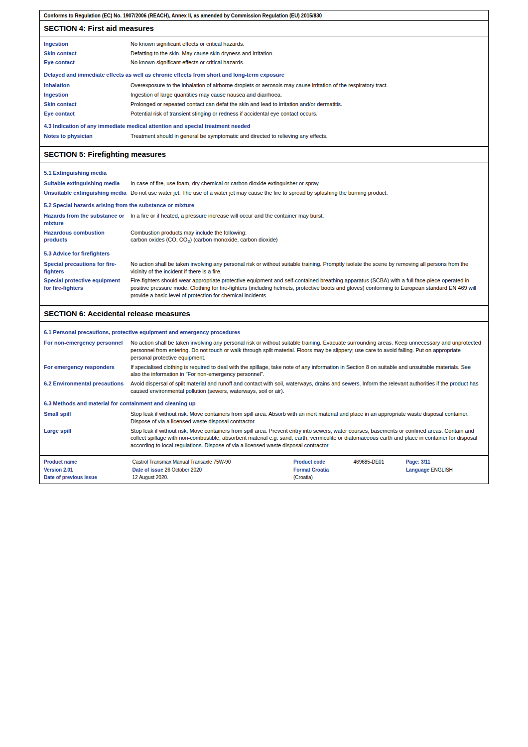Conforms to Regulation (EC) No. 1907/2006 (REACH), Annex II, as amended by Commission Regulation (EU) 2015/830
SECTION 4: First aid measures
| Ingestion | No known significant effects or critical hazards. |
| Skin contact | Defatting to the skin. May cause skin dryness and irritation. |
| Eye contact | No known significant effects or critical hazards. |
Delayed and immediate effects as well as chronic effects from short and long-term exposure
| Inhalation | Overexposure to the inhalation of airborne droplets or aerosols may cause irritation of the respiratory tract. |
| Ingestion | Ingestion of large quantities may cause nausea and diarrhoea. |
| Skin contact | Prolonged or repeated contact can defat the skin and lead to irritation and/or dermatitis. |
| Eye contact | Potential risk of transient stinging or redness if accidental eye contact occurs. |
4.3 Indication of any immediate medical attention and special treatment needed
| Notes to physician | Treatment should in general be symptomatic and directed to relieving any effects. |
SECTION 5: Firefighting measures
5.1 Extinguishing media
| Suitable extinguishing media | In case of fire, use foam, dry chemical or carbon dioxide extinguisher or spray. |
| Unsuitable extinguishing media | Do not use water jet. The use of a water jet may cause the fire to spread by splashing the burning product. |
5.2 Special hazards arising from the substance or mixture
| Hazards from the substance or mixture | In a fire or if heated, a pressure increase will occur and the container may burst. |
| Hazardous combustion products | Combustion products may include the following: carbon oxides (CO, CO 2 ) (carbon monoxide, carbon dioxide) |
5.3 Advice for firefighters
| Special precautions for fire-fighters | No action shall be taken involving any personal risk or without suitable training. Promptly isolate the scene by removing all persons from the vicinity of the incident if there is a fire. |
| Special protective equipment for fire-fighters | Fire-fighters should wear appropriate protective equipment and self-contained breathing apparatus (SCBA) with a full face-piece operated in positive pressure mode. Clothing for fire-fighters (including helmets, protective boots and gloves) conforming to European standard EN 469 will provide a basic level of protection for chemical incidents. |
SECTION 6: Accidental release measures
6.1 Personal precautions, protective equipment and emergency procedures
| For non-emergency personnel | No action shall be taken involving any personal risk or without suitable training. Evacuate surrounding areas. Keep unnecessary and unprotected personnel from entering. Do not touch or walk through spilt material. Floors may be slippery; use care to avoid falling. Put on appropriate personal protective equipment. |
| For emergency responders | If specialised clothing is required to deal with the spillage, take note of any information in Section 8 on suitable and unsuitable materials. See also the information in "For non-emergency personnel". |
| 6.2 Environmental precautions | Avoid dispersal of spilt material and runoff and contact with soil, waterways, drains and sewers. Inform the relevant authorities if the product has caused environmental pollution (sewers, waterways, soil or air). |
6.3 Methods and material for containment and cleaning up
| Small spill | Stop leak if without risk. Move containers from spill area. Absorb with an inert material and place in an appropriate waste disposal container. Dispose of via a licensed waste disposal contractor. |
| Large spill | Stop leak if without risk. Move containers from spill area. Prevent entry into sewers, water courses, basements or confined areas. Contain and collect spillage with non-combustible, absorbent material e.g. sand, earth, vermiculite or diatomaceous earth and place in container for disposal according to local regulations. Dispose of via a licensed waste disposal contractor. |
| Product name | Castrol Transmax Manual Transaxle 75W-90 | Product code | 469685-DE01 | Page: 3/11 |
| Version 2.01 | Date of issue 26 October 2020 | Format Croatia | | Language ENGLISH |
| Date of previous issue | 12 August 2020. | (Croatia) | | |